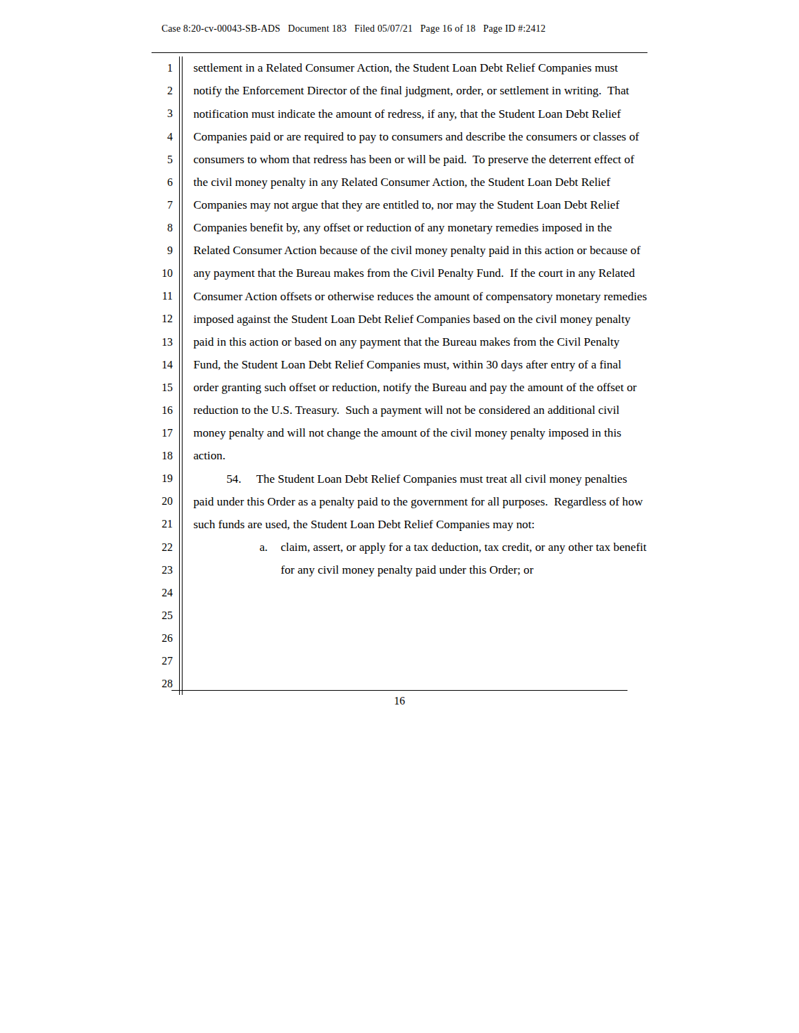Case 8:20-cv-00043-SB-ADS Document 183 Filed 05/07/21 Page 16 of 18 Page ID #:2412
1
2
3
4
5
6
7
8
9
10
11
12
13
14
15
16
17
18
19
20
21
22
23
24
25
26
27
28
settlement in a Related Consumer Action, the Student Loan Debt Relief Companies must notify the Enforcement Director of the final judgment, order, or settlement in writing. That notification must indicate the amount of redress, if any, that the Student Loan Debt Relief Companies paid or are required to pay to consumers and describe the consumers or classes of consumers to whom that redress has been or will be paid. To preserve the deterrent effect of the civil money penalty in any Related Consumer Action, the Student Loan Debt Relief Companies may not argue that they are entitled to, nor may the Student Loan Debt Relief Companies benefit by, any offset or reduction of any monetary remedies imposed in the Related Consumer Action because of the civil money penalty paid in this action or because of any payment that the Bureau makes from the Civil Penalty Fund. If the court in any Related Consumer Action offsets or otherwise reduces the amount of compensatory monetary remedies imposed against the Student Loan Debt Relief Companies based on the civil money penalty paid in this action or based on any payment that the Bureau makes from the Civil Penalty Fund, the Student Loan Debt Relief Companies must, within 30 days after entry of a final order granting such offset or reduction, notify the Bureau and pay the amount of the offset or reduction to the U.S. Treasury. Such a payment will not be considered an additional civil money penalty and will not change the amount of the civil money penalty imposed in this action.
54. The Student Loan Debt Relief Companies must treat all civil money penalties paid under this Order as a penalty paid to the government for all purposes. Regardless of how such funds are used, the Student Loan Debt Relief Companies may not:
a. claim, assert, or apply for a tax deduction, tax credit, or any other tax benefit for any civil money penalty paid under this Order; or
16